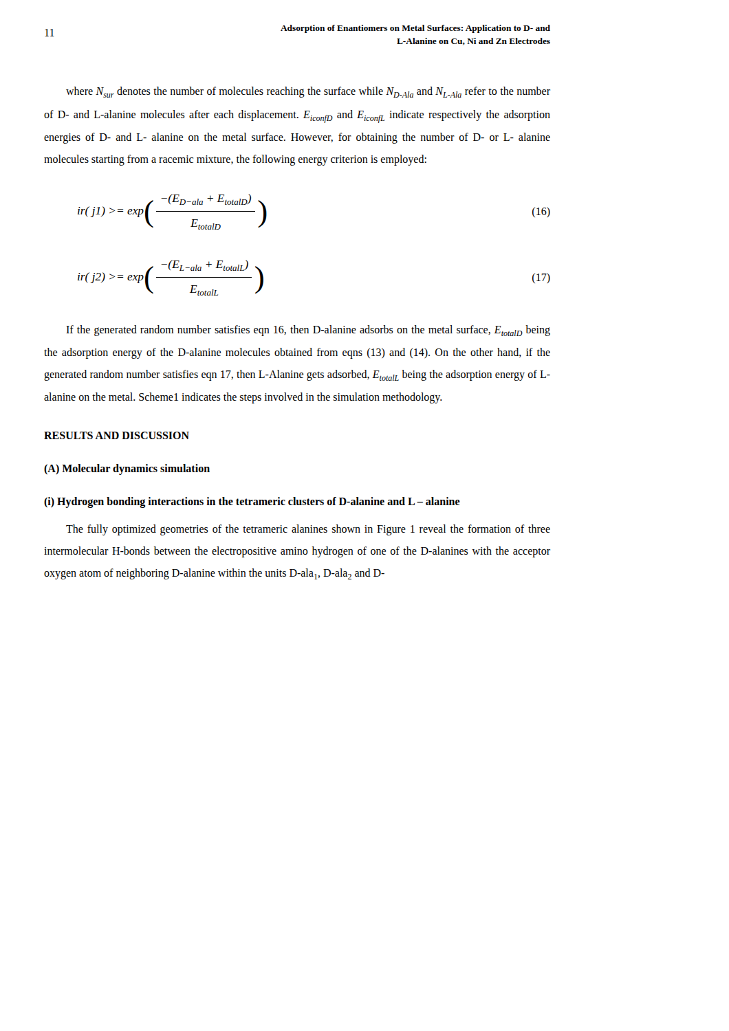11
Adsorption of Enantiomers on Metal Surfaces: Application to D- and L-Alanine on Cu, Ni and Zn Electrodes
where Nsur denotes the number of molecules reaching the surface while ND-Ala and NL-Ala refer to the number of D- and L-alanine molecules after each displacement. EiconfD and EiconfL indicate respectively the adsorption energies of D- and L- alanine on the metal surface. However, for obtaining the number of D- or L- alanine molecules starting from a racemic mixture, the following energy criterion is employed:
ir( j1) >= exp(−(ED−ala + EtotalD) EtotalD) (16)
ir( j2) >= exp(−(EL−ala + EtotalL) EtotalL) (17)
If the generated random number satisfies eqn 16, then D-alanine adsorbs on the metal surface, EtotalD being the adsorption energy of the D-alanine molecules obtained from eqns (13) and (14). On the other hand, if the generated random number satisfies eqn 17, then L-Alanine gets adsorbed, EtotalL being the adsorption energy of L-alanine on the metal. Scheme1 indicates the steps involved in the simulation methodology.
RESULTS AND DISCUSSION
(A) Molecular dynamics simulation
(i) Hydrogen bonding interactions in the tetrameric clusters of D-alanine and L – alanine
The fully optimized geometries of the tetrameric alanines shown in Figure 1 reveal the formation of three intermolecular H-bonds between the electropositive amino hydrogen of one of the D-alanines with the acceptor oxygen atom of neighboring D-alanine within the units D-ala1, D-ala2 and D-